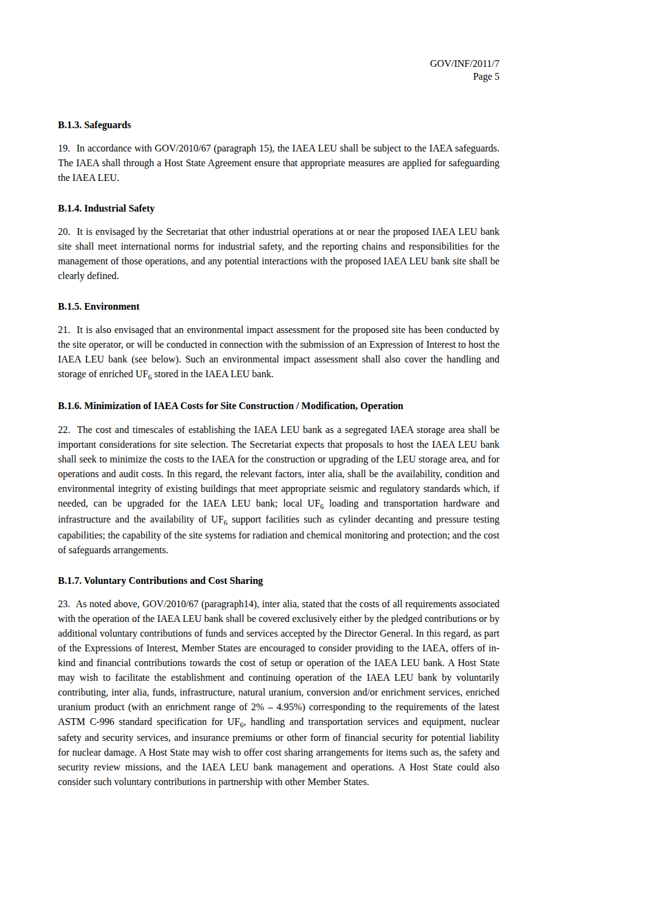GOV/INF/2011/7
Page 5
B.1.3. Safeguards
19. In accordance with GOV/2010/67 (paragraph 15), the IAEA LEU shall be subject to the IAEA safeguards. The IAEA shall through a Host State Agreement ensure that appropriate measures are applied for safeguarding the IAEA LEU.
B.1.4. Industrial Safety
20. It is envisaged by the Secretariat that other industrial operations at or near the proposed IAEA LEU bank site shall meet international norms for industrial safety, and the reporting chains and responsibilities for the management of those operations, and any potential interactions with the proposed IAEA LEU bank site shall be clearly defined.
B.1.5. Environment
21. It is also envisaged that an environmental impact assessment for the proposed site has been conducted by the site operator, or will be conducted in connection with the submission of an Expression of Interest to host the IAEA LEU bank (see below). Such an environmental impact assessment shall also cover the handling and storage of enriched UF6 stored in the IAEA LEU bank.
B.1.6. Minimization of IAEA Costs for Site Construction / Modification, Operation
22. The cost and timescales of establishing the IAEA LEU bank as a segregated IAEA storage area shall be important considerations for site selection. The Secretariat expects that proposals to host the IAEA LEU bank shall seek to minimize the costs to the IAEA for the construction or upgrading of the LEU storage area, and for operations and audit costs. In this regard, the relevant factors, inter alia, shall be the availability, condition and environmental integrity of existing buildings that meet appropriate seismic and regulatory standards which, if needed, can be upgraded for the IAEA LEU bank; local UF6 loading and transportation hardware and infrastructure and the availability of UF6 support facilities such as cylinder decanting and pressure testing capabilities; the capability of the site systems for radiation and chemical monitoring and protection; and the cost of safeguards arrangements.
B.1.7. Voluntary Contributions and Cost Sharing
23. As noted above, GOV/2010/67 (paragraph14), inter alia, stated that the costs of all requirements associated with the operation of the IAEA LEU bank shall be covered exclusively either by the pledged contributions or by additional voluntary contributions of funds and services accepted by the Director General. In this regard, as part of the Expressions of Interest, Member States are encouraged to consider providing to the IAEA, offers of in-kind and financial contributions towards the cost of setup or operation of the IAEA LEU bank. A Host State may wish to facilitate the establishment and continuing operation of the IAEA LEU bank by voluntarily contributing, inter alia, funds, infrastructure, natural uranium, conversion and/or enrichment services, enriched uranium product (with an enrichment range of 2% – 4.95%) corresponding to the requirements of the latest ASTM C-996 standard specification for UF6, handling and transportation services and equipment, nuclear safety and security services, and insurance premiums or other form of financial security for potential liability for nuclear damage. A Host State may wish to offer cost sharing arrangements for items such as, the safety and security review missions, and the IAEA LEU bank management and operations. A Host State could also consider such voluntary contributions in partnership with other Member States.